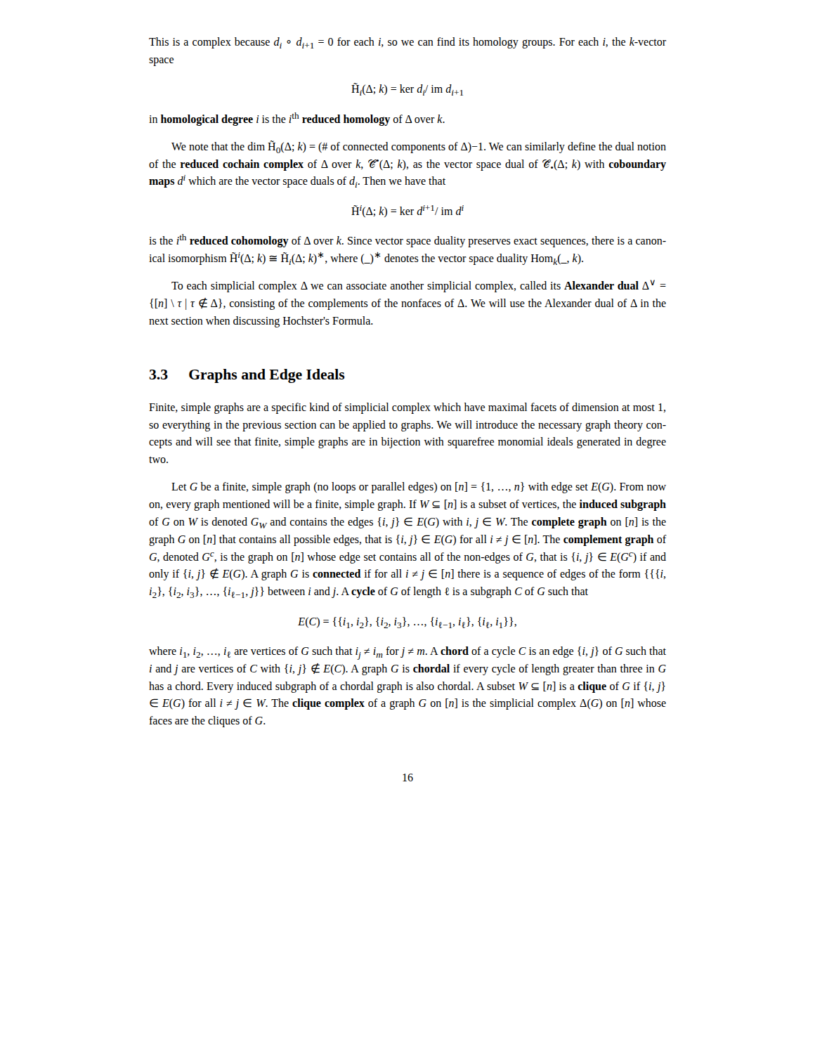This is a complex because di ∘ di+1 = 0 for each i, so we can find its homology groups. For each i, the k-vector space
H̃i(Δ; k) = ker di/ im di+1
in homological degree i is the ith reduced homology of Δ over k.
We note that the dim H̃0(Δ; k) = (# of connected components of Δ)−1. We can similarly define the dual notion of the reduced cochain complex of Δ over k, 𝒞̃•(Δ; k), as the vector space dual of 𝒞̃•(Δ; k) with coboundary maps di which are the vector space duals of di. Then we have that
H̃i(Δ; k) = ker di+1/ im di
is the ith reduced cohomology of Δ over k. Since vector space duality preserves exact sequences, there is a canonical isomorphism H̃i(Δ; k) ≅ H̃i(Δ; k)∗, where (_)∗ denotes the vector space duality Homk(_, k).
To each simplicial complex Δ we can associate another simplicial complex, called its Alexander dual Δ∨ = {[n] \ τ | τ ∉ Δ}, consisting of the complements of the nonfaces of Δ. We will use the Alexander dual of Δ in the next section when discussing Hochster's Formula.
3.3 Graphs and Edge Ideals
Finite, simple graphs are a specific kind of simplicial complex which have maximal facets of dimension at most 1, so everything in the previous section can be applied to graphs. We will introduce the necessary graph theory concepts and will see that finite, simple graphs are in bijection with squarefree monomial ideals generated in degree two.
Let G be a finite, simple graph (no loops or parallel edges) on [n] = {1, …, n} with edge set E(G). From now on, every graph mentioned will be a finite, simple graph. If W ⊆ [n] is a subset of vertices, the induced subgraph of G on W is denoted GW and contains the edges {i, j} ∈ E(G) with i, j ∈ W. The complete graph on [n] is the graph G on [n] that contains all possible edges, that is {i, j} ∈ E(G) for all i ≠ j ∈ [n]. The complement graph of G, denoted Gc, is the graph on [n] whose edge set contains all of the non-edges of G, that is {i, j} ∈ E(Gc) if and only if {i, j} ∉ E(G). A graph G is connected if for all i ≠ j ∈ [n] there is a sequence of edges of the form {{{i, i2}, {i2, i3}, …, {iℓ−1, j}} between i and j. A cycle of G of length ℓ is a subgraph C of G such that
E(C) = {{i1, i2}, {i2, i3}, …, {iℓ−1, iℓ}, {iℓ, i1}},
where i1, i2, …, iℓ are vertices of G such that ij ≠ im for j ≠ m. A chord of a cycle C is an edge {i, j} of G such that i and j are vertices of C with {i, j} ∉ E(C). A graph G is chordal if every cycle of length greater than three in G has a chord. Every induced subgraph of a chordal graph is also chordal. A subset W ⊆ [n] is a clique of G if {i, j} ∈ E(G) for all i ≠ j ∈ W. The clique complex of a graph G on [n] is the simplicial complex Δ(G) on [n] whose faces are the cliques of G.
16